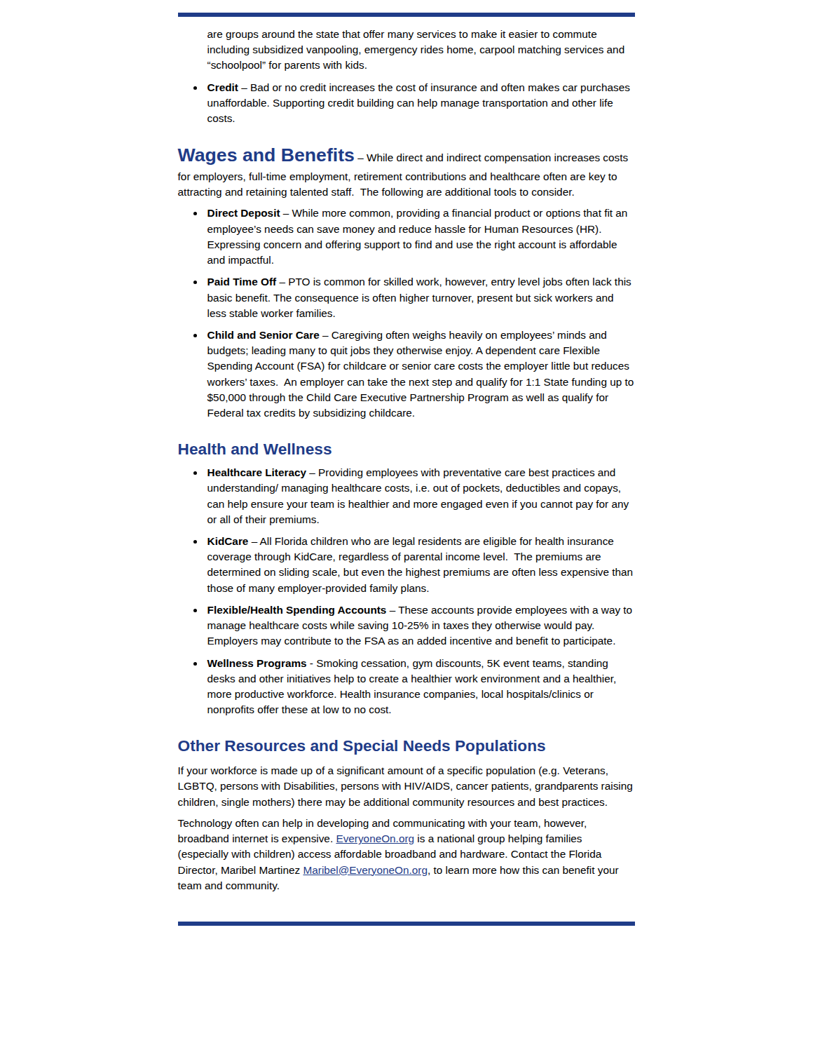are groups around the state that offer many services to make it easier to commute including subsidized vanpooling, emergency rides home, carpool matching services and “schoolpool” for parents with kids.
Credit – Bad or no credit increases the cost of insurance and often makes car purchases unaffordable. Supporting credit building can help manage transportation and other life costs.
Wages and Benefits
– While direct and indirect compensation increases costs for employers, full-time employment, retirement contributions and healthcare often are key to attracting and retaining talented staff. The following are additional tools to consider.
Direct Deposit – While more common, providing a financial product or options that fit an employee’s needs can save money and reduce hassle for Human Resources (HR). Expressing concern and offering support to find and use the right account is affordable and impactful.
Paid Time Off – PTO is common for skilled work, however, entry level jobs often lack this basic benefit. The consequence is often higher turnover, present but sick workers and less stable worker families.
Child and Senior Care – Caregiving often weighs heavily on employees’ minds and budgets; leading many to quit jobs they otherwise enjoy. A dependent care Flexible Spending Account (FSA) for childcare or senior care costs the employer little but reduces workers’ taxes. An employer can take the next step and qualify for 1:1 State funding up to $50,000 through the Child Care Executive Partnership Program as well as qualify for Federal tax credits by subsidizing childcare.
Health and Wellness
Healthcare Literacy – Providing employees with preventative care best practices and understanding/ managing healthcare costs, i.e. out of pockets, deductibles and copays, can help ensure your team is healthier and more engaged even if you cannot pay for any or all of their premiums.
KidCare – All Florida children who are legal residents are eligible for health insurance coverage through KidCare, regardless of parental income level. The premiums are determined on sliding scale, but even the highest premiums are often less expensive than those of many employer-provided family plans.
Flexible/Health Spending Accounts – These accounts provide employees with a way to manage healthcare costs while saving 10-25% in taxes they otherwise would pay. Employers may contribute to the FSA as an added incentive and benefit to participate.
Wellness Programs - Smoking cessation, gym discounts, 5K event teams, standing desks and other initiatives help to create a healthier work environment and a healthier, more productive workforce. Health insurance companies, local hospitals/clinics or nonprofits offer these at low to no cost.
Other Resources and Special Needs Populations
If your workforce is made up of a significant amount of a specific population (e.g. Veterans, LGBTQ, persons with Disabilities, persons with HIV/AIDS, cancer patients, grandparents raising children, single mothers) there may be additional community resources and best practices.
Technology often can help in developing and communicating with your team, however, broadband internet is expensive. EveryoneOn.org is a national group helping families (especially with children) access affordable broadband and hardware. Contact the Florida Director, Maribel Martinez Maribel@EveryoneOn.org, to learn more how this can benefit your team and community.